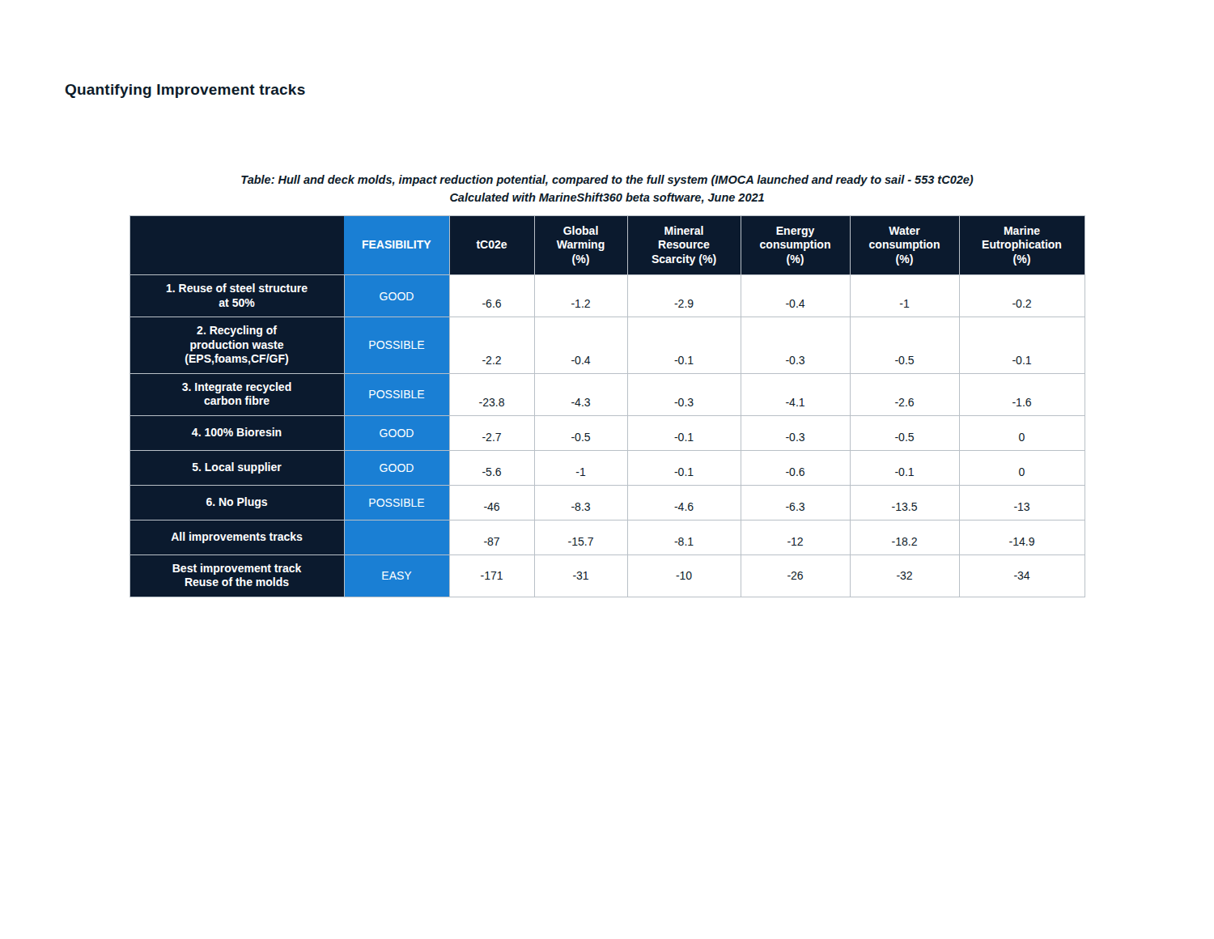Quantifying Improvement tracks
Table: Hull and deck molds, impact reduction potential, compared to the full system (IMOCA launched and ready to sail - 553 tC02e)
Calculated with MarineShift360 beta software, June 2021
| | FEASIBILITY | tC02e | Global Warming (%) | Mineral Resource Scarcity (%) | Energy consumption (%) | Water consumption (%) | Marine Eutrophication (%) |
| --- | --- | --- | --- | --- | --- | --- | --- |
| 1. Reuse of steel structure at 50% | GOOD | -6.6 | -1.2 | -2.9 | -0.4 | -1 | -0.2 |
| 2. Recycling of production waste (EPS,foams,CF/GF) | POSSIBLE | -2.2 | -0.4 | -0.1 | -0.3 | -0.5 | -0.1 |
| 3. Integrate recycled carbon fibre | POSSIBLE | -23.8 | -4.3 | -0.3 | -4.1 | -2.6 | -1.6 |
| 4. 100% Bioresin | GOOD | -2.7 | -0.5 | -0.1 | -0.3 | -0.5 | 0 |
| 5. Local supplier | GOOD | -5.6 | -1 | -0.1 | -0.6 | -0.1 | 0 |
| 6. No Plugs | POSSIBLE | -46 | -8.3 | -4.6 | -6.3 | -13.5 | -13 |
| All improvements tracks | | -87 | -15.7 | -8.1 | -12 | -18.2 | -14.9 |
| Best improvement track Reuse of the molds | EASY | -171 | -31 | -10 | -26 | -32 | -34 |